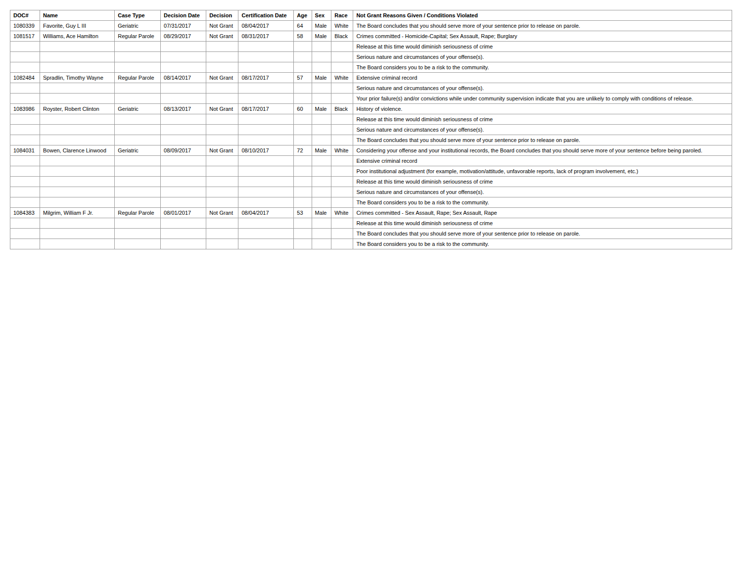| DOC# | Name | Case Type | Decision Date | Decision | Certification Date | Age | Sex | Race | Not Grant Reasons Given / Conditions Violated |
| --- | --- | --- | --- | --- | --- | --- | --- | --- | --- |
| 1080339 | Favorite, Guy L III | Geriatric | 07/31/2017 | Not Grant | 08/04/2017 | 64 | Male | White | The Board concludes that you should serve more of your sentence prior to release on parole. |
| 1081517 | Williams, Ace Hamilton | Regular Parole | 08/29/2017 | Not Grant | 08/31/2017 | 58 | Male | Black | Crimes committed - Homicide-Capital; Sex Assault, Rape; Burglary |
| | | | | | | | | | Release at this time would diminish seriousness of crime |
| | | | | | | | | | Serious nature and circumstances of your offense(s). |
| | | | | | | | | | The Board considers you to be a risk to the community. |
| 1082484 | Spradlin, Timothy Wayne | Regular Parole | 08/14/2017 | Not Grant | 08/17/2017 | 57 | Male | White | Extensive criminal record |
| | | | | | | | | | Serious nature and circumstances of your offense(s). |
| | | | | | | | | | Your prior failure(s) and/or convictions while under community supervision indicate that you are unlikely to comply with conditions of release. |
| 1083986 | Royster, Robert Clinton | Geriatric | 08/13/2017 | Not Grant | 08/17/2017 | 60 | Male | Black | History of violence. |
| | | | | | | | | | Release at this time would diminish seriousness of crime |
| | | | | | | | | | Serious nature and circumstances of your offense(s). |
| | | | | | | | | | The Board concludes that you should serve more of your sentence prior to release on parole. |
| 1084031 | Bowen, Clarence Linwood | Geriatric | 08/09/2017 | Not Grant | 08/10/2017 | 72 | Male | White | Considering your offense and your institutional records, the Board concludes that you should serve more of your sentence before being paroled. |
| | | | | | | | | | Extensive criminal record |
| | | | | | | | | | Poor institutional adjustment (for example, motivation/attitude, unfavorable reports, lack of program involvement, etc.) |
| | | | | | | | | | Release at this time would diminish seriousness of crime |
| | | | | | | | | | Serious nature and circumstances of your offense(s). |
| | | | | | | | | | The Board considers you to be a risk to the community. |
| 1084383 | Milgrim, William F Jr. | Regular Parole | 08/01/2017 | Not Grant | 08/04/2017 | 53 | Male | White | Crimes committed - Sex Assault, Rape; Sex Assault, Rape |
| | | | | | | | | | Release at this time would diminish seriousness of crime |
| | | | | | | | | | The Board concludes that you should serve more of your sentence prior to release on parole. |
| | | | | | | | | | The Board considers you to be a risk to the community. |